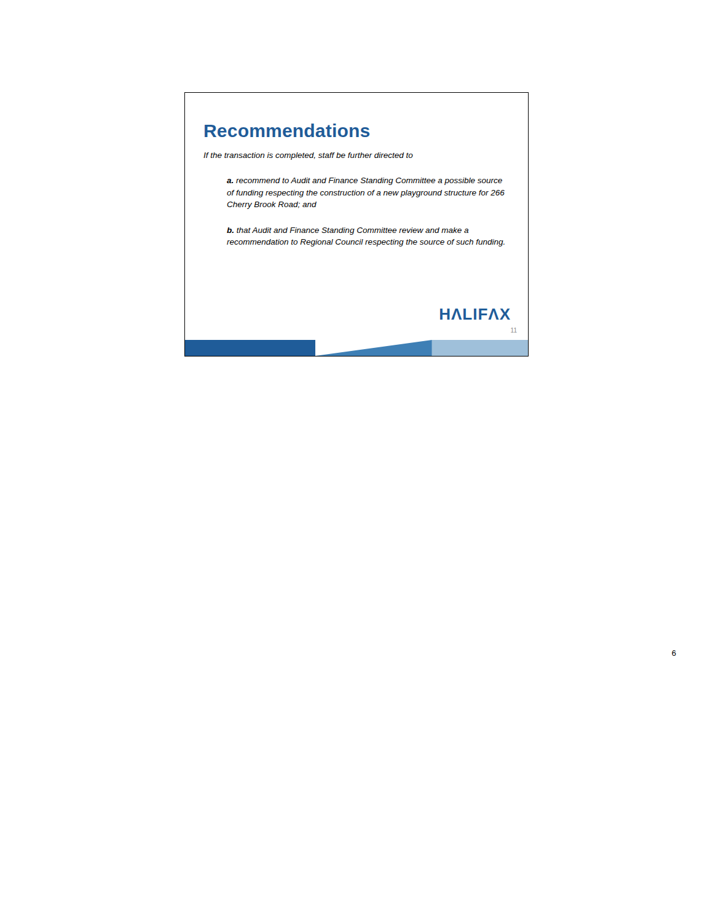Recommendations
If the transaction is completed, staff be further directed to
a. recommend to Audit and Finance Standing Committee a possible source of funding respecting the construction of a new playground structure for 266 Cherry Brook Road; and
b. that Audit and Finance Standing Committee review and make a recommendation to Regional Council respecting the source of such funding.
HΛLIFΛX
11
6